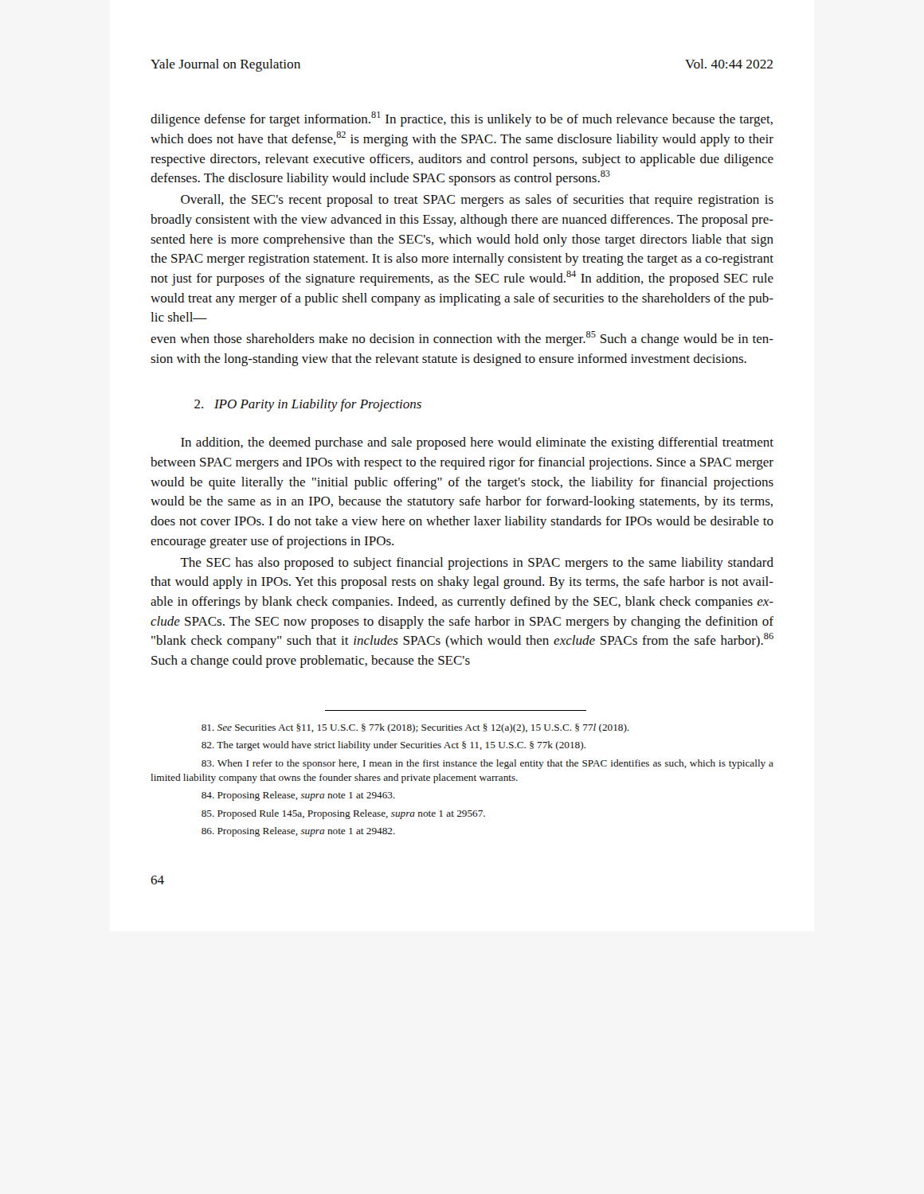Yale Journal on Regulation Vol. 40:44 2022
diligence defense for target information.81 In practice, this is unlikely to be of much relevance because the target, which does not have that defense,82 is merging with the SPAC. The same disclosure liability would apply to their respective directors, relevant executive officers, auditors and control persons, subject to applicable due diligence defenses. The disclosure liability would include SPAC sponsors as control persons.83
Overall, the SEC's recent proposal to treat SPAC mergers as sales of securities that require registration is broadly consistent with the view advanced in this Essay, although there are nuanced differences. The proposal presented here is more comprehensive than the SEC's, which would hold only those target directors liable that sign the SPAC merger registration statement. It is also more internally consistent by treating the target as a co-registrant not just for purposes of the signature requirements, as the SEC rule would.84 In addition, the proposed SEC rule would treat any merger of a public shell company as implicating a sale of securities to the shareholders of the public shell—
even when those shareholders make no decision in connection with the merger.85 Such a change would be in tension with the long-standing view that the relevant statute is designed to ensure informed investment decisions.
2. IPO Parity in Liability for Projections
In addition, the deemed purchase and sale proposed here would eliminate the existing differential treatment between SPAC mergers and IPOs with respect to the required rigor for financial projections. Since a SPAC merger would be quite literally the "initial public offering" of the target's stock, the liability for financial projections would be the same as in an IPO, because the statutory safe harbor for forward-looking statements, by its terms, does not cover IPOs. I do not take a view here on whether laxer liability standards for IPOs would be desirable to encourage greater use of projections in IPOs.
The SEC has also proposed to subject financial projections in SPAC mergers to the same liability standard that would apply in IPOs. Yet this proposal rests on shaky legal ground. By its terms, the safe harbor is not available in offerings by blank check companies. Indeed, as currently defined by the SEC, blank check companies exclude SPACs. The SEC now proposes to disapply the safe harbor in SPAC mergers by changing the definition of "blank check company" such that it includes SPACs (which would then exclude SPACs from the safe harbor).86 Such a change could prove problematic, because the SEC's
81 See Securities Act §11, 15 U.S.C. § 77k (2018); Securities Act § 12(a)(2), 15 U.S.C. § 77l (2018).
82 The target would have strict liability under Securities Act § 11, 15 U.S.C. § 77k (2018).
83 When I refer to the sponsor here, I mean in the first instance the legal entity that the SPAC identifies as such, which is typically a limited liability company that owns the founder shares and private placement warrants.
84 Proposing Release, supra note 1 at 29463.
85 Proposed Rule 145a, Proposing Release, supra note 1 at 29567.
86 Proposing Release, supra note 1 at 29482.
64